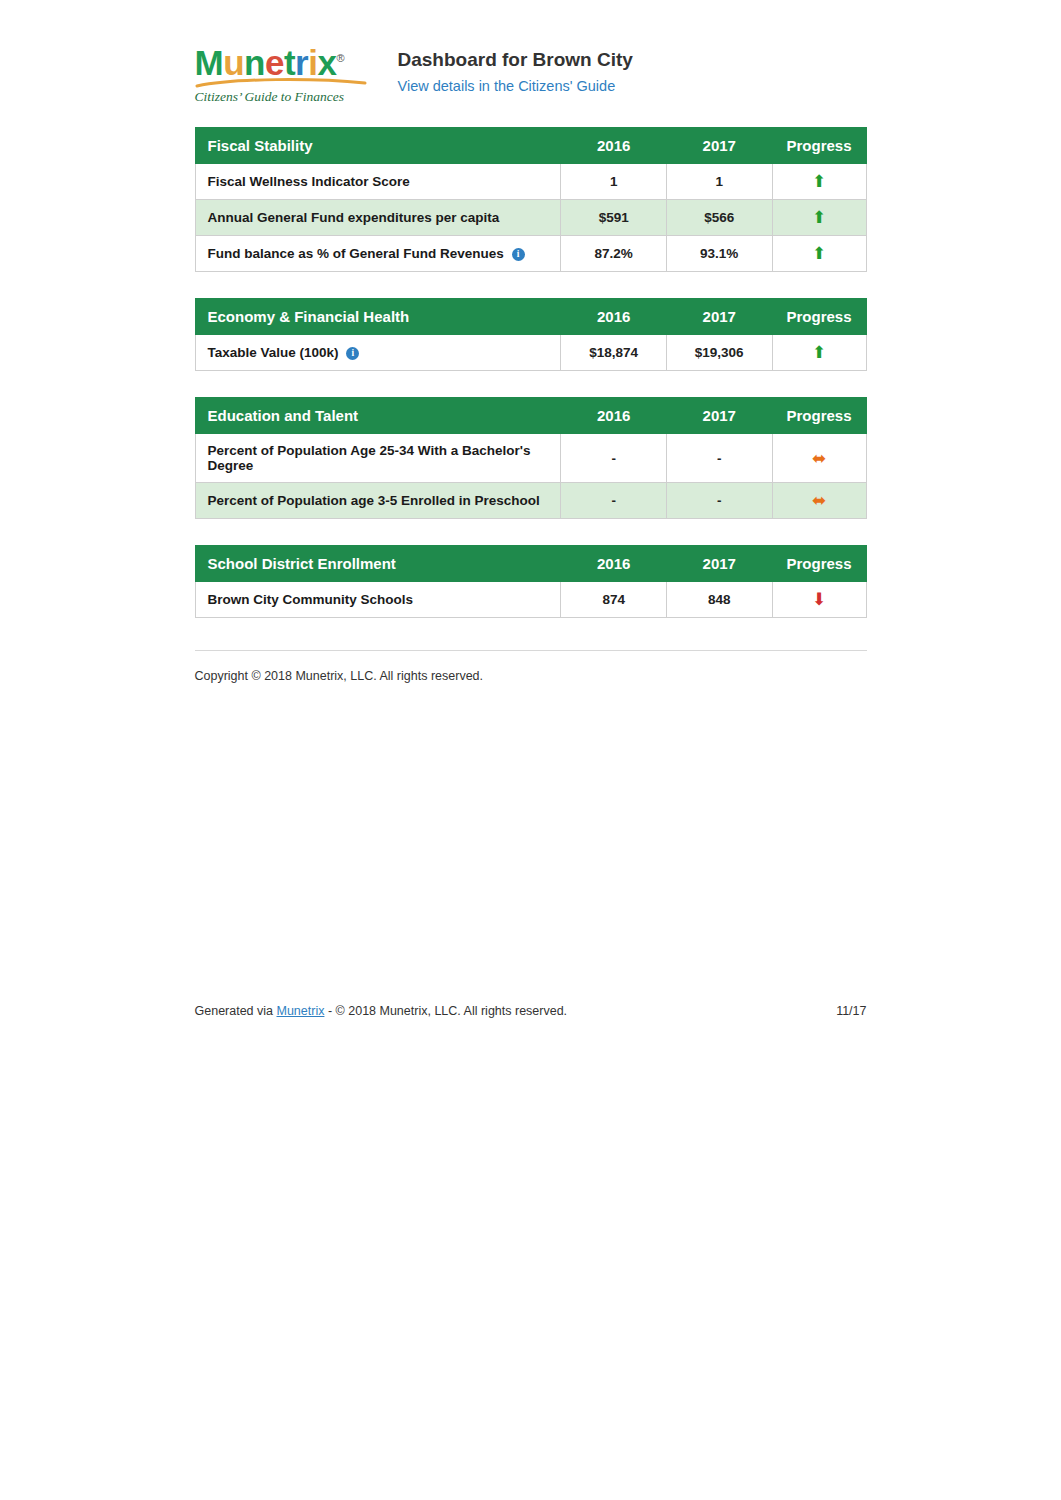Munetrix®
Citizens’ Guide to Finances
Dashboard for Brown City
View details in the Citizens' Guide
| Fiscal Stability | 2016 | 2017 | Progress |
| --- | --- | --- | --- |
| Fiscal Wellness Indicator Score | 1 | 1 | ⬆ |
| Annual General Fund expenditures per capita | $591 | $566 | ⬆ |
| Fund balance as % of General Fund Revenues i | 87.2% | 93.1% | ⬆ |
| Economy & Financial Health | 2016 | 2017 | Progress |
| --- | --- | --- | --- |
| Taxable Value (100k) i | $18,874 | $19,306 | ⬆ |
| Education and Talent | 2016 | 2017 | Progress |
| --- | --- | --- | --- |
| Percent of Population Age 25-34 With a Bachelor's Degree | - | - | ⬌ |
| Percent of Population age 3-5 Enrolled in Preschool | - | - | ⬌ |
| School District Enrollment | 2016 | 2017 | Progress |
| --- | --- | --- | --- |
| Brown City Community Schools | 874 | 848 | ⬇ |
Copyright © 2018 Munetrix, LLC. All rights reserved.
Generated via Munetrix - © 2018 Munetrix, LLC. All rights reserved.
11/17